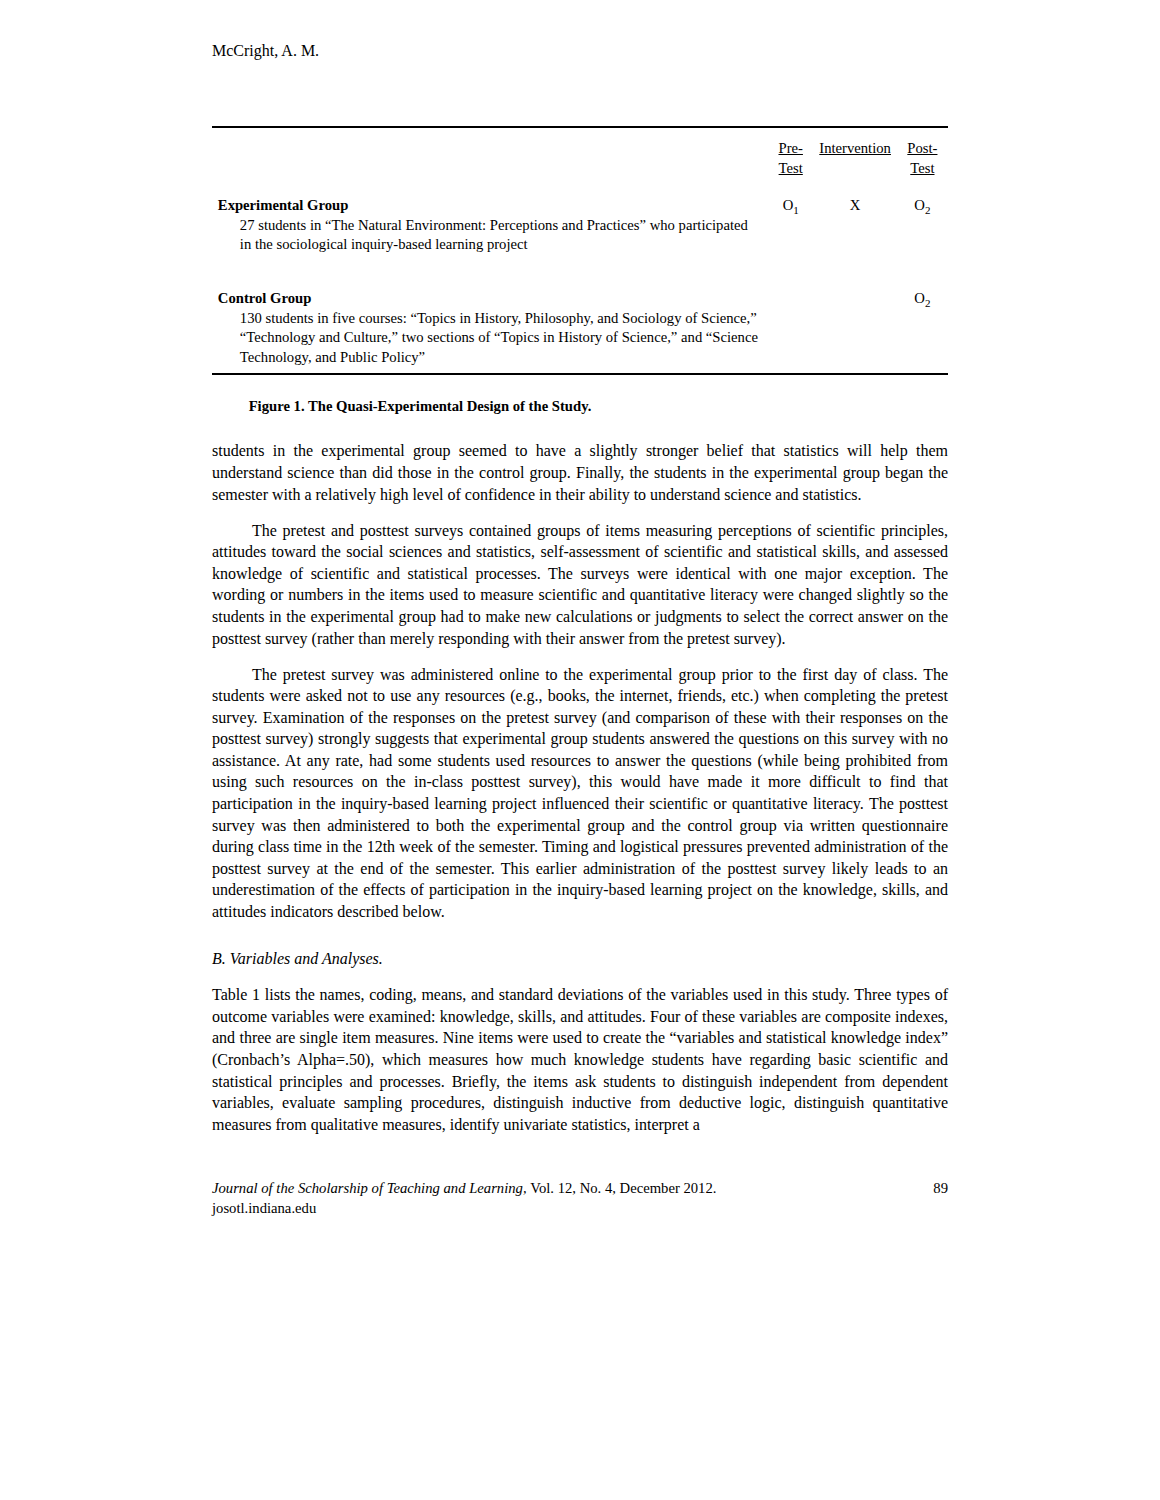McCright, A. M.
| | Pre-Test | Intervention | Post-Test |
| --- | --- | --- | --- |
| Experimental Group 27 students in “The Natural Environment: Perceptions and Practices” who participated in the sociological inquiry-based learning project | O 1 | X | O 2 |
| Control Group 130 students in five courses: “Topics in History, Philosophy, and Sociology of Science,” “Technology and Culture,” two sections of “Topics in History of Science,” and “Science Technology, and Public Policy” | | | O 2 |
Figure 1. The Quasi-Experimental Design of the Study.
students in the experimental group seemed to have a slightly stronger belief that statistics will help them understand science than did those in the control group. Finally, the students in the experimental group began the semester with a relatively high level of confidence in their ability to understand science and statistics.
The pretest and posttest surveys contained groups of items measuring perceptions of scientific principles, attitudes toward the social sciences and statistics, self-assessment of scientific and statistical skills, and assessed knowledge of scientific and statistical processes. The surveys were identical with one major exception. The wording or numbers in the items used to measure scientific and quantitative literacy were changed slightly so the students in the experimental group had to make new calculations or judgments to select the correct answer on the posttest survey (rather than merely responding with their answer from the pretest survey).
The pretest survey was administered online to the experimental group prior to the first day of class. The students were asked not to use any resources (e.g., books, the internet, friends, etc.) when completing the pretest survey. Examination of the responses on the pretest survey (and comparison of these with their responses on the posttest survey) strongly suggests that experimental group students answered the questions on this survey with no assistance. At any rate, had some students used resources to answer the questions (while being prohibited from using such resources on the in-class posttest survey), this would have made it more difficult to find that participation in the inquiry-based learning project influenced their scientific or quantitative literacy. The posttest survey was then administered to both the experimental group and the control group via written questionnaire during class time in the 12th week of the semester. Timing and logistical pressures prevented administration of the posttest survey at the end of the semester. This earlier administration of the posttest survey likely leads to an underestimation of the effects of participation in the inquiry-based learning project on the knowledge, skills, and attitudes indicators described below.
B. Variables and Analyses.
Table 1 lists the names, coding, means, and standard deviations of the variables used in this study. Three types of outcome variables were examined: knowledge, skills, and attitudes. Four of these variables are composite indexes, and three are single item measures. Nine items were used to create the “variables and statistical knowledge index” (Cronbach’s Alpha=.50), which measures how much knowledge students have regarding basic scientific and statistical principles and processes. Briefly, the items ask students to distinguish independent from dependent variables, evaluate sampling procedures, distinguish inductive from deductive logic, distinguish quantitative measures from qualitative measures, identify univariate statistics, interpret a
Journal of the Scholarship of Teaching and Learning, Vol. 12, No. 4, December 2012.
josotl.indiana.edu
89